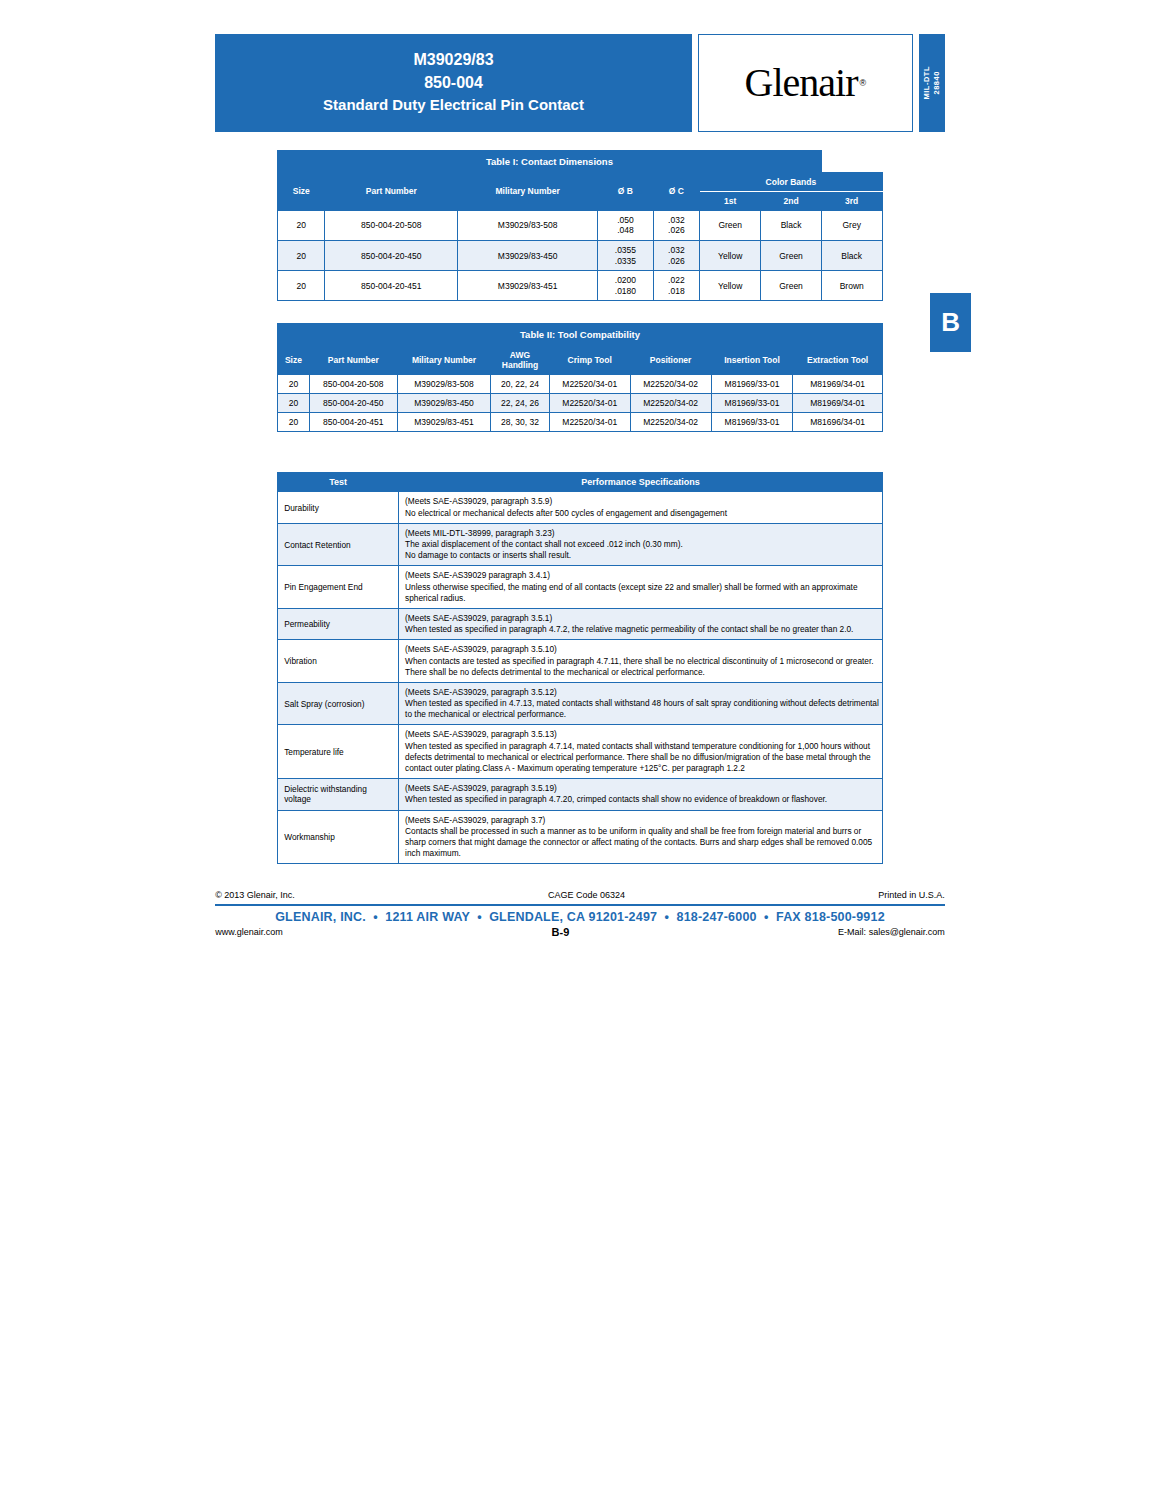B
M39029/83
850-004
Standard Duty Electrical Pin Contact
Glenair®
MIL-DTL
28840
| Table I: Contact Dimensions |
| --- |
| Size | Part Number | Military Number | Ø B | Ø C | Color Bands |
| 1st | 2nd | 3rd |
| 20 | 850-004-20-508 | M39029/83-508 | .050 .048 | .032 .026 | Green | Black | Grey |
| 20 | 850-004-20-450 | M39029/83-450 | .0355 .0335 | .032 .026 | Yellow | Green | Black |
| 20 | 850-004-20-451 | M39029/83-451 | .0200 .0180 | .022 .018 | Yellow | Green | Brown |
| Table II: Tool Compatibility |
| --- |
| Size | Part Number | Military Number | AWG Handling | Crimp Tool | Positioner | Insertion Tool | Extraction Tool |
| 20 | 850-004-20-508 | M39029/83-508 | 20, 22, 24 | M22520/34-01 | M22520/34-02 | M81969/33-01 | M81969/34-01 |
| 20 | 850-004-20-450 | M39029/83-450 | 22, 24, 26 | M22520/34-01 | M22520/34-02 | M81969/33-01 | M81969/34-01 |
| 20 | 850-004-20-451 | M39029/83-451 | 28, 30, 32 | M22520/34-01 | M22520/34-02 | M81969/33-01 | M81696/34-01 |
| Test | Performance Specifications |
| --- | --- |
| Durability | (Meets SAE-AS39029, paragraph 3.5.9) No electrical or mechanical defects after 500 cycles of engagement and disengagement |
| Contact Retention | (Meets MIL-DTL-38999, paragraph 3.23) The axial displacement of the contact shall not exceed .012 inch (0.30 mm). No damage to contacts or inserts shall result. |
| Pin Engagement End | (Meets SAE-AS39029 paragraph 3.4.1) Unless otherwise specified, the mating end of all contacts (except size 22 and smaller) shall be formed with an approximate spherical radius. |
| Permeability | (Meets SAE-AS39029, paragraph 3.5.1) When tested as specified in paragraph 4.7.2, the relative magnetic permeability of the contact shall be no greater than 2.0. |
| Vibration | (Meets SAE-AS39029, paragraph 3.5.10) When contacts are tested as specified in paragraph 4.7.11, there shall be no electrical discontinuity of 1 microsecond or greater. There shall be no defects detrimental to the mechanical or electrical performance. |
| Salt Spray (corrosion) | (Meets SAE-AS39029, paragraph 3.5.12) When tested as specified in 4.7.13, mated contacts shall withstand 48 hours of salt spray conditioning without defects detrimental to the mechanical or electrical performance. |
| Temperature life | (Meets SAE-AS39029, paragraph 3.5.13) When tested as specified in paragraph 4.7.14, mated contacts shall withstand temperature conditioning for 1,000 hours without defects detrimental to mechanical or electrical performance. There shall be no diffusion/migration of the base metal through the contact outer plating.Class A - Maximum operating temperature +125°C. per paragraph 1.2.2 |
| Dielectric withstanding voltage | (Meets SAE-AS39029, paragraph 3.5.19) When tested as specified in paragraph 4.7.20, crimped contacts shall show no evidence of breakdown or flashover. |
| Workmanship | (Meets SAE-AS39029, paragraph 3.7) Contacts shall be processed in such a manner as to be uniform in quality and shall be free from foreign material and burrs or sharp corners that might damage the connector or affect mating of the contacts. Burrs and sharp edges shall be removed 0.005 inch maximum. |
© 2013 Glenair, Inc.
CAGE Code 06324
Printed in U.S.A.
GLENAIR, INC. • 1211 AIR WAY • GLENDALE, CA 91201-2497 • 818-247-6000 • FAX 818-500-9912
www.glenair.com
B-9
E-Mail: sales@glenair.com